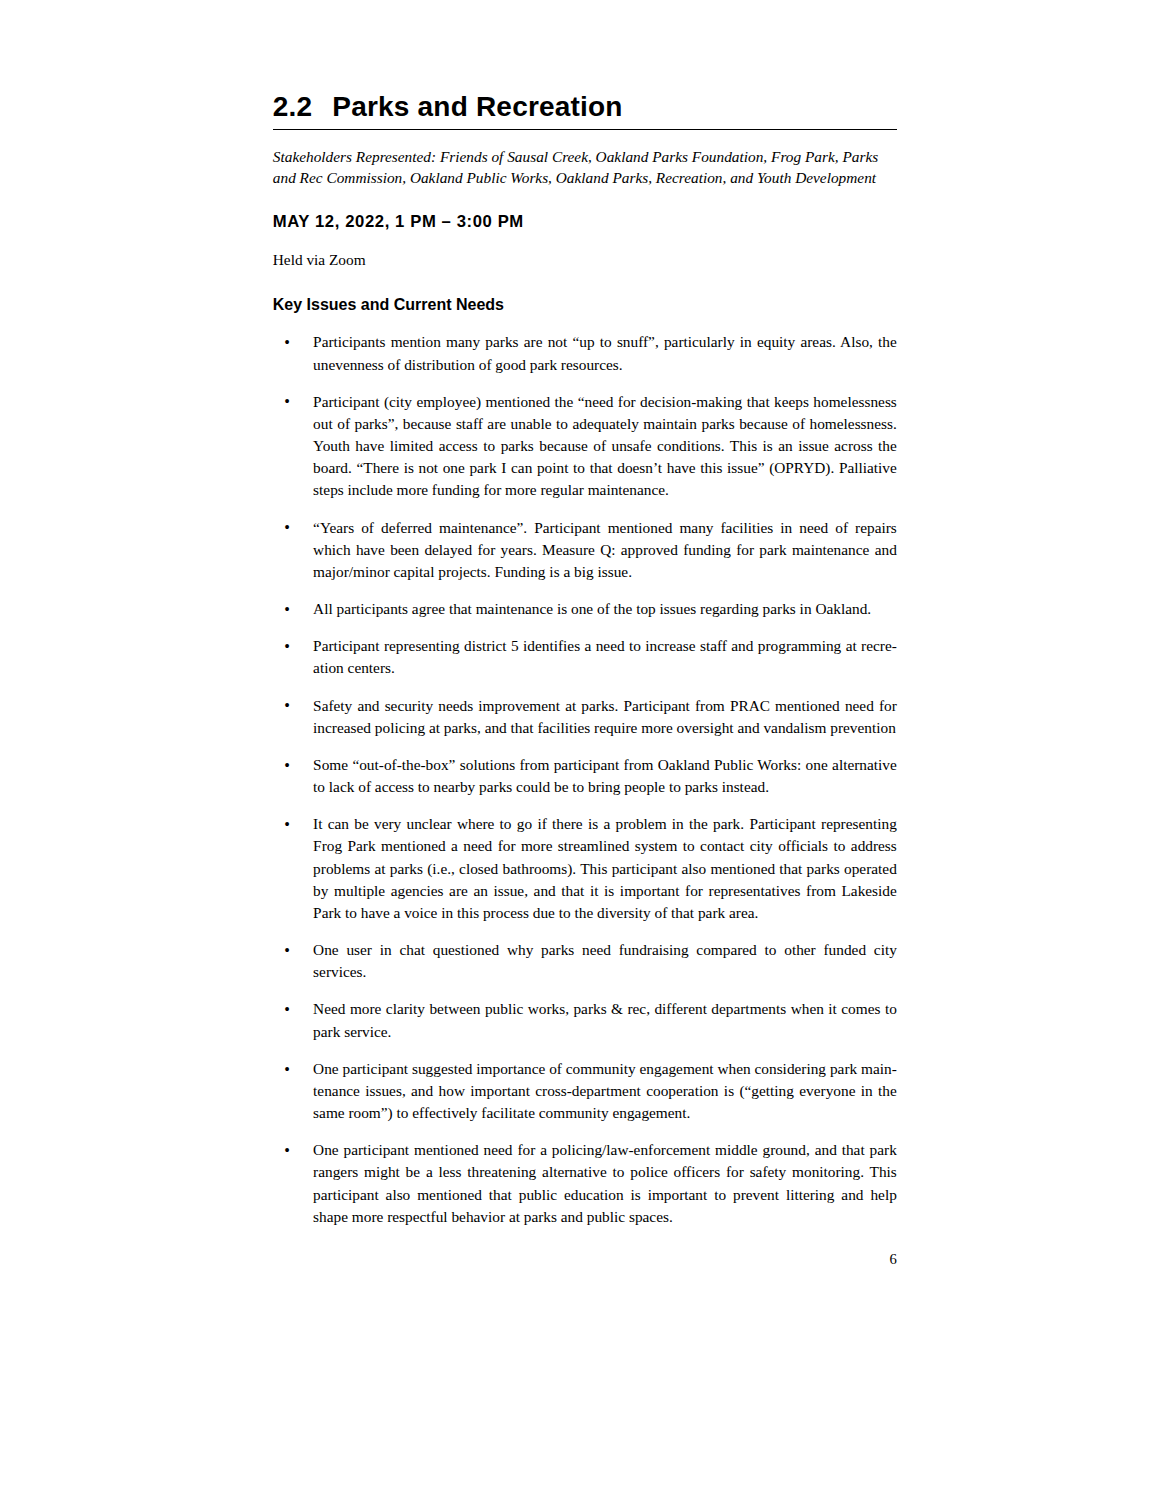2.2 Parks and Recreation
Stakeholders Represented: Friends of Sausal Creek, Oakland Parks Foundation, Frog Park, Parks and Rec Commission, Oakland Public Works, Oakland Parks, Recreation, and Youth Development
MAY 12, 2022, 1 PM – 3:00 PM
Held via Zoom
Key Issues and Current Needs
Participants mention many parks are not “up to snuff”, particularly in equity areas. Also, the unevenness of distribution of good park resources.
Participant (city employee) mentioned the “need for decision-making that keeps homelessness out of parks”, because staff are unable to adequately maintain parks because of homelessness. Youth have limited access to parks because of unsafe conditions. This is an issue across the board. “There is not one park I can point to that doesn’t have this issue” (OPRYD). Palliative steps include more funding for more regular maintenance.
“Years of deferred maintenance”. Participant mentioned many facilities in need of repairs which have been delayed for years. Measure Q: approved funding for park maintenance and major/minor capital projects. Funding is a big issue.
All participants agree that maintenance is one of the top issues regarding parks in Oakland.
Participant representing district 5 identifies a need to increase staff and programming at recreation centers.
Safety and security needs improvement at parks. Participant from PRAC mentioned need for increased policing at parks, and that facilities require more oversight and vandalism prevention
Some “out-of-the-box” solutions from participant from Oakland Public Works: one alternative to lack of access to nearby parks could be to bring people to parks instead.
It can be very unclear where to go if there is a problem in the park. Participant representing Frog Park mentioned a need for more streamlined system to contact city officials to address problems at parks (i.e., closed bathrooms). This participant also mentioned that parks operated by multiple agencies are an issue, and that it is important for representatives from Lakeside Park to have a voice in this process due to the diversity of that park area.
One user in chat questioned why parks need fundraising compared to other funded city services.
Need more clarity between public works, parks & rec, different departments when it comes to park service.
One participant suggested importance of community engagement when considering park maintenance issues, and how important cross-department cooperation is (“getting everyone in the same room”) to effectively facilitate community engagement.
One participant mentioned need for a policing/law-enforcement middle ground, and that park rangers might be a less threatening alternative to police officers for safety monitoring. This participant also mentioned that public education is important to prevent littering and help shape more respectful behavior at parks and public spaces.
6